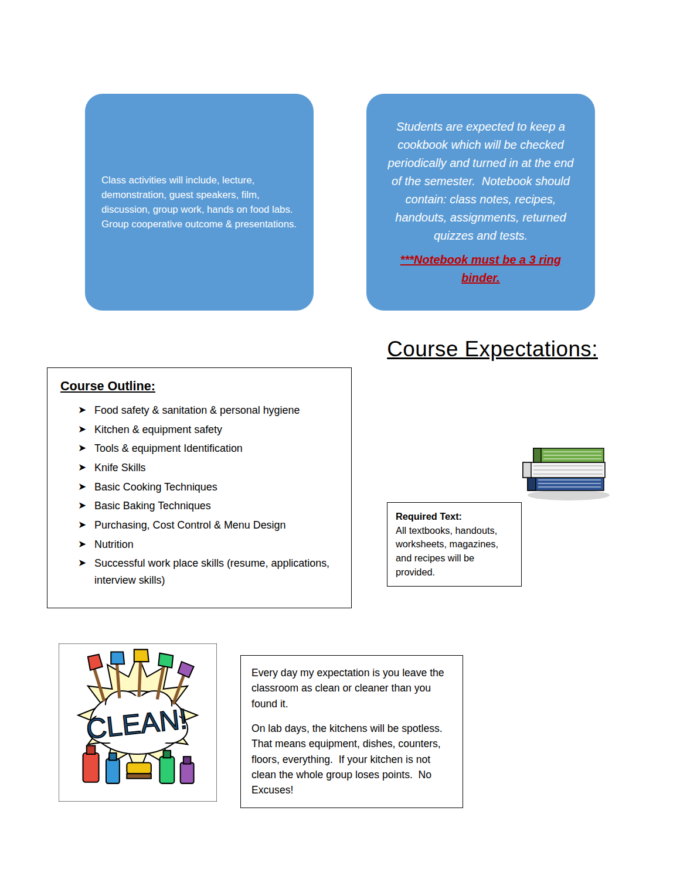Class activities will include, lecture, demonstration, guest speakers, film, discussion, group work, hands on food labs. Group cooperative outcome & presentations.
Students are expected to keep a cookbook which will be checked periodically and turned in at the end of the semester. Notebook should contain: class notes, recipes, handouts, assignments, returned quizzes and tests. ***Notebook must be a 3 ring binder.
Course Expectations:
Course Outline:
Food safety & sanitation & personal hygiene
Kitchen & equipment safety
Tools & equipment Identification
Knife Skills
Basic Cooking Techniques
Basic Baking Techniques
Purchasing, Cost Control & Menu Design
Nutrition
Successful work place skills (resume, applications, interview skills)
Required Text:
All textbooks, handouts, worksheets, magazines, and recipes will be provided.
CLEAN!
Every day my expectation is you leave the classroom as clean or cleaner than you found it.
On lab days, the kitchens will be spotless. That means equipment, dishes, counters, floors, everything. If your kitchen is not clean the whole group loses points. No Excuses!